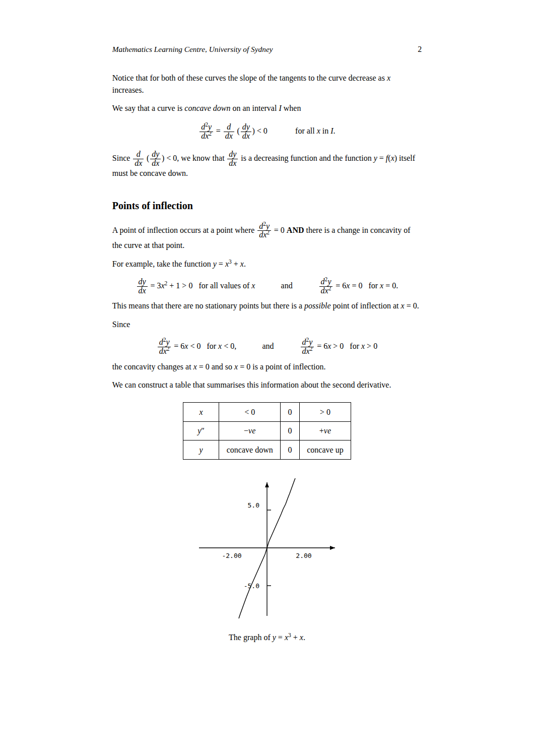Mathematics Learning Centre, University of Sydney 2
Notice that for both of these curves the slope of the tangents to the curve decrease as x increases.
We say that a curve is concave down on an interval I when
d2y dx2 = ddx (dy dx) < 0 for all x in I.
Since ddx (dy dx) < 0, we know that dy dx is a decreasing function and the function y = f(x) itself must be concave down.
Points of inflection
A point of inflection occurs at a point where d2y dx2 = 0 AND there is a change in concavity of the curve at that point.
For example, take the function y = x3 + x.
dy dx = 3x2 + 1 > 0 for all values of x and d2y dx2 = 6x = 0 for x = 0.
This means that there are no stationary points but there is a possible point of inflection at x = 0.
Since
d2y dx2 = 6x < 0 for x < 0, and d2y dx2 = 6x > 0 for x > 0
the concavity changes at x = 0 and so x = 0 is a point of inflection.
We can construct a table that summarises this information about the second derivative.
| x | < 0 | 0 | > 0 |
| y ″ | − ve | 0 | + ve |
| y | concave down | 0 | concave up |
5.0 -5.0 -2.00 2.00
The graph of y = x3 + x.